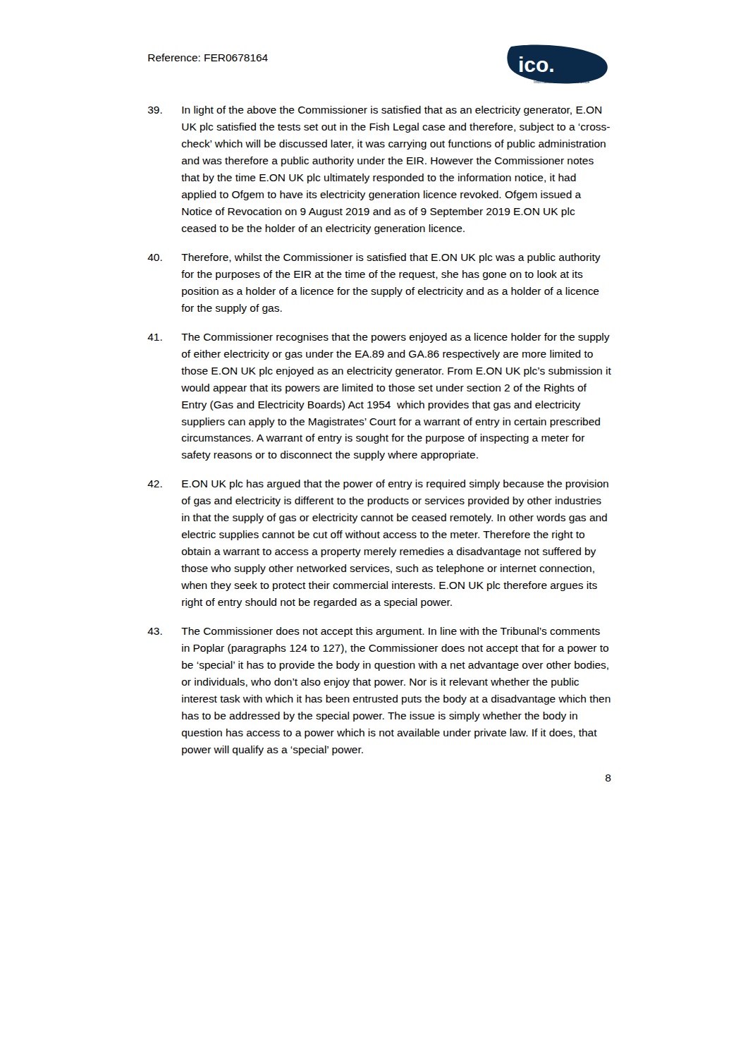Reference: FER0678164
ICO Information Commissioner's Office ico. Information Commissioner's Office
In light of the above the Commissioner is satisfied that as an electricity generator, E.ON UK plc satisfied the tests set out in the Fish Legal case and therefore, subject to a ‘cross-check’ which will be discussed later, it was carrying out functions of public administration and was therefore a public authority under the EIR. However the Commissioner notes that by the time E.ON UK plc ultimately responded to the information notice, it had applied to Ofgem to have its electricity generation licence revoked. Ofgem issued a Notice of Revocation on 9 August 2019 and as of 9 September 2019 E.ON UK plc ceased to be the holder of an electricity generation licence.
Therefore, whilst the Commissioner is satisfied that E.ON UK plc was a public authority for the purposes of the EIR at the time of the request, she has gone on to look at its position as a holder of a licence for the supply of electricity and as a holder of a licence for the supply of gas.
The Commissioner recognises that the powers enjoyed as a licence holder for the supply of either electricity or gas under the EA.89 and GA.86 respectively are more limited to those E.ON UK plc enjoyed as an electricity generator. From E.ON UK plc’s submission it would appear that its powers are limited to those set under section 2 of the Rights of Entry (Gas and Electricity Boards) Act 1954 which provides that gas and electricity suppliers can apply to the Magistrates’ Court for a warrant of entry in certain prescribed circumstances. A warrant of entry is sought for the purpose of inspecting a meter for safety reasons or to disconnect the supply where appropriate.
E.ON UK plc has argued that the power of entry is required simply because the provision of gas and electricity is different to the products or services provided by other industries in that the supply of gas or electricity cannot be ceased remotely. In other words gas and electric supplies cannot be cut off without access to the meter. Therefore the right to obtain a warrant to access a property merely remedies a disadvantage not suffered by those who supply other networked services, such as telephone or internet connection, when they seek to protect their commercial interests. E.ON UK plc therefore argues its right of entry should not be regarded as a special power.
The Commissioner does not accept this argument. In line with the Tribunal’s comments in Poplar (paragraphs 124 to 127), the Commissioner does not accept that for a power to be ‘special’ it has to provide the body in question with a net advantage over other bodies, or individuals, who don’t also enjoy that power. Nor is it relevant whether the public interest task with which it has been entrusted puts the body at a disadvantage which then has to be addressed by the special power. The issue is simply whether the body in question has access to a power which is not available under private law. If it does, that power will qualify as a ‘special’ power.
8